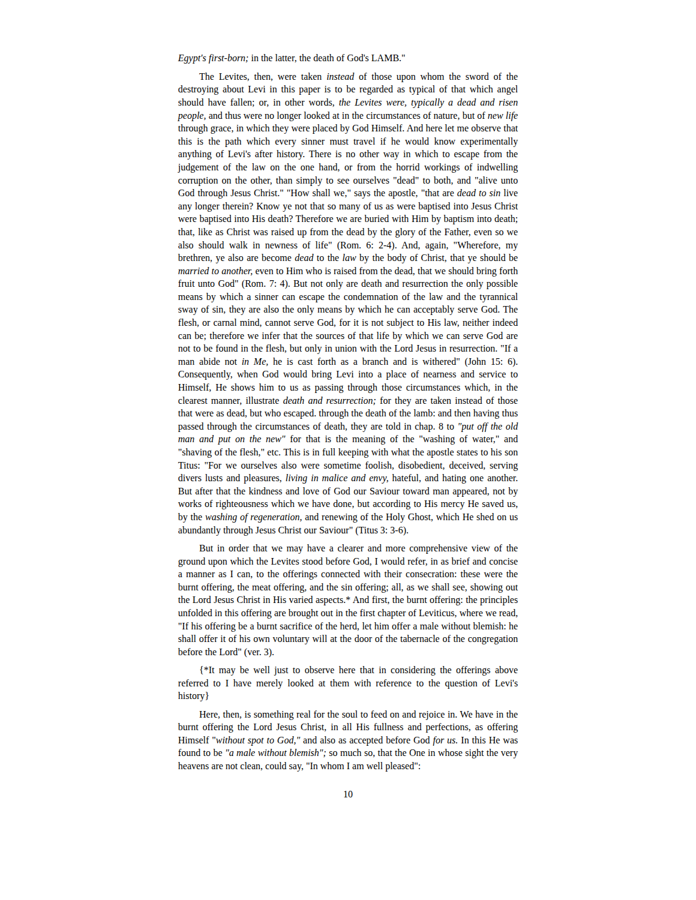Egypt's first-born; in the latter, the death of God's LAMB."
The Levites, then, were taken instead of those upon whom the sword of the destroying about Levi in this paper is to be regarded as typical of that which angel should have fallen; or, in other words, the Levites were, typically a dead and risen people, and thus were no longer looked at in the circumstances of nature, but of new life through grace, in which they were placed by God Himself. And here let me observe that this is the path which every sinner must travel if he would know experimentally anything of Levi's after history. There is no other way in which to escape from the judgement of the law on the one hand, or from the horrid workings of indwelling corruption on the other, than simply to see ourselves "dead" to both, and "alive unto God through Jesus Christ." "How shall we," says the apostle, "that are dead to sin live any longer therein? Know ye not that so many of us as were baptised into Jesus Christ were baptised into His death? Therefore we are buried with Him by baptism into death; that, like as Christ was raised up from the dead by the glory of the Father, even so we also should walk in newness of life" (Rom. 6: 2-4). And, again, "Wherefore, my brethren, ye also are become dead to the law by the body of Christ, that ye should be married to another, even to Him who is raised from the dead, that we should bring forth fruit unto God" (Rom. 7: 4). But not only are death and resurrection the only possible means by which a sinner can escape the condemnation of the law and the tyrannical sway of sin, they are also the only means by which he can acceptably serve God. The flesh, or carnal mind, cannot serve God, for it is not subject to His law, neither indeed can be; therefore we infer that the sources of that life by which we can serve God are not to be found in the flesh, but only in union with the Lord Jesus in resurrection. "If a man abide not in Me, he is cast forth as a branch and is withered" (John 15: 6). Consequently, when God would bring Levi into a place of nearness and service to Himself, He shows him to us as passing through those circumstances which, in the clearest manner, illustrate death and resurrection; for they are taken instead of those that were as dead, but who escaped. through the death of the lamb: and then having thus passed through the circumstances of death, they are told in chap. 8 to "put off the old man and put on the new" for that is the meaning of the "washing of water," and "shaving of the flesh," etc. This is in full keeping with what the apostle states to his son Titus: "For we ourselves also were sometime foolish, disobedient, deceived, serving divers lusts and pleasures, living in malice and envy, hateful, and hating one another. But after that the kindness and love of God our Saviour toward man appeared, not by works of righteousness which we have done, but according to His mercy He saved us, by the washing of regeneration, and renewing of the Holy Ghost, which He shed on us abundantly through Jesus Christ our Saviour" (Titus 3: 3-6).
But in order that we may have a clearer and more comprehensive view of the ground upon which the Levites stood before God, I would refer, in as brief and concise a manner as I can, to the offerings connected with their consecration: these were the burnt offering, the meat offering, and the sin offering; all, as we shall see, showing out the Lord Jesus Christ in His varied aspects.* And first, the burnt offering: the principles unfolded in this offering are brought out in the first chapter of Leviticus, where we read, "If his offering be a burnt sacrifice of the herd, let him offer a male without blemish: he shall offer it of his own voluntary will at the door of the tabernacle of the congregation before the Lord" (ver. 3).
{*It may be well just to observe here that in considering the offerings above referred to I have merely looked at them with reference to the question of Levi's history}
Here, then, is something real for the soul to feed on and rejoice in. We have in the burnt offering the Lord Jesus Christ, in all His fullness and perfections, as offering Himself "without spot to God," and also as accepted before God for us. In this He was found to be "a male without blemish"; so much so, that the One in whose sight the very heavens are not clean, could say, "In whom I am well pleased":
10